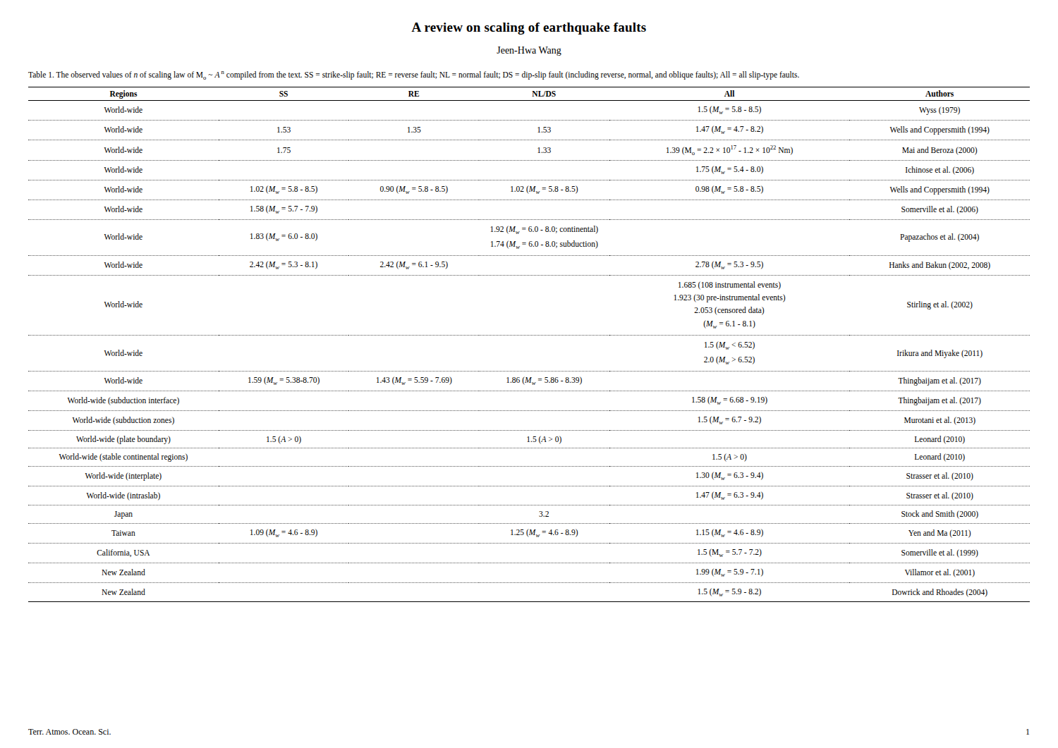A review on scaling of earthquake faults
Jeen-Hwa Wang
Table 1. The observed values of n of scaling law of Mo ~ A n compiled from the text. SS = strike-slip fault; RE = reverse fault; NL = normal fault; DS = dip-slip fault (including reverse, normal, and oblique faults); All = all slip-type faults.
| Regions | SS | RE | NL/DS | All | Authors |
| --- | --- | --- | --- | --- | --- |
| World-wide | | | | 1.5 ( M w = 5.8 - 8.5) | Wyss (1979) |
| World-wide | 1.53 | 1.35 | 1.53 | 1.47 ( M w = 4.7 - 8.2) | Wells and Coppersmith (1994) |
| World-wide | 1.75 | | 1.33 | 1.39 (M o = 2.2 × 10 17 - 1.2 × 10 22 Nm) | Mai and Beroza (2000) |
| World-wide | | | | 1.75 ( M w = 5.4 - 8.0) | Ichinose et al. (2006) |
| World-wide | 1.02 ( M w = 5.8 - 8.5) | 0.90 ( M w = 5.8 - 8.5) | 1.02 ( M w = 5.8 - 8.5) | 0.98 ( M w = 5.8 - 8.5) | Wells and Coppersmith (1994) |
| World-wide | 1.58 ( M w = 5.7 - 7.9) | | | | Somerville et al. (2006) |
| World-wide | 1.83 ( M w = 6.0 - 8.0) | | 1.92 ( M w = 6.0 - 8.0; continental) 1.74 ( M w = 6.0 - 8.0; subduction) | | Papazachos et al. (2004) |
| World-wide | 2.42 ( M w = 5.3 - 8.1) | 2.42 ( M w = 6.1 - 9.5) | | 2.78 ( M w = 5.3 - 9.5) | Hanks and Bakun (2002, 2008) |
| World-wide | | | | 1.685 (108 instrumental events) 1.923 (30 pre-instrumental events) 2.053 (censored data) ( M w = 6.1 - 8.1) | Stirling et al. (2002) |
| World-wide | | | | 1.5 ( M w < 6.52) 2.0 ( M w > 6.52) | Irikura and Miyake (2011) |
| World-wide | 1.59 ( M w = 5.38-8.70) | 1.43 ( M w = 5.59 - 7.69) | 1.86 ( M w = 5.86 - 8.39) | | Thingbaijam et al. (2017) |
| World-wide (subduction interface) | | | | 1.58 ( M w = 6.68 - 9.19) | Thingbaijam et al. (2017) |
| World-wide (subduction zones) | | | | 1.5 ( M w = 6.7 - 9.2) | Murotani et al. (2013) |
| World-wide (plate boundary) | 1.5 ( A > 0) | | 1.5 ( A > 0) | | Leonard (2010) |
| World-wide (stable continental regions) | | | | 1.5 ( A > 0) | Leonard (2010) |
| World-wide (interplate) | | | | 1.30 ( M w = 6.3 - 9.4) | Strasser et al. (2010) |
| World-wide (intraslab) | | | | 1.47 ( M w = 6.3 - 9.4) | Strasser et al. (2010) |
| Japan | | | 3.2 | | Stock and Smith (2000) |
| Taiwan | 1.09 ( M w = 4.6 - 8.9) | | 1.25 ( M w = 4.6 - 8.9) | 1.15 ( M w = 4.6 - 8.9) | Yen and Ma (2011) |
| California, USA | | | | 1.5 (M w = 5.7 - 7.2) | Somerville et al. (1999) |
| New Zealand | | | | 1.99 ( M w = 5.9 - 7.1) | Villamor et al. (2001) |
| New Zealand | | | | 1.5 ( M w = 5.9 - 8.2) | Dowrick and Rhoades (2004) |
Terr. Atmos. Ocean. Sci. 1